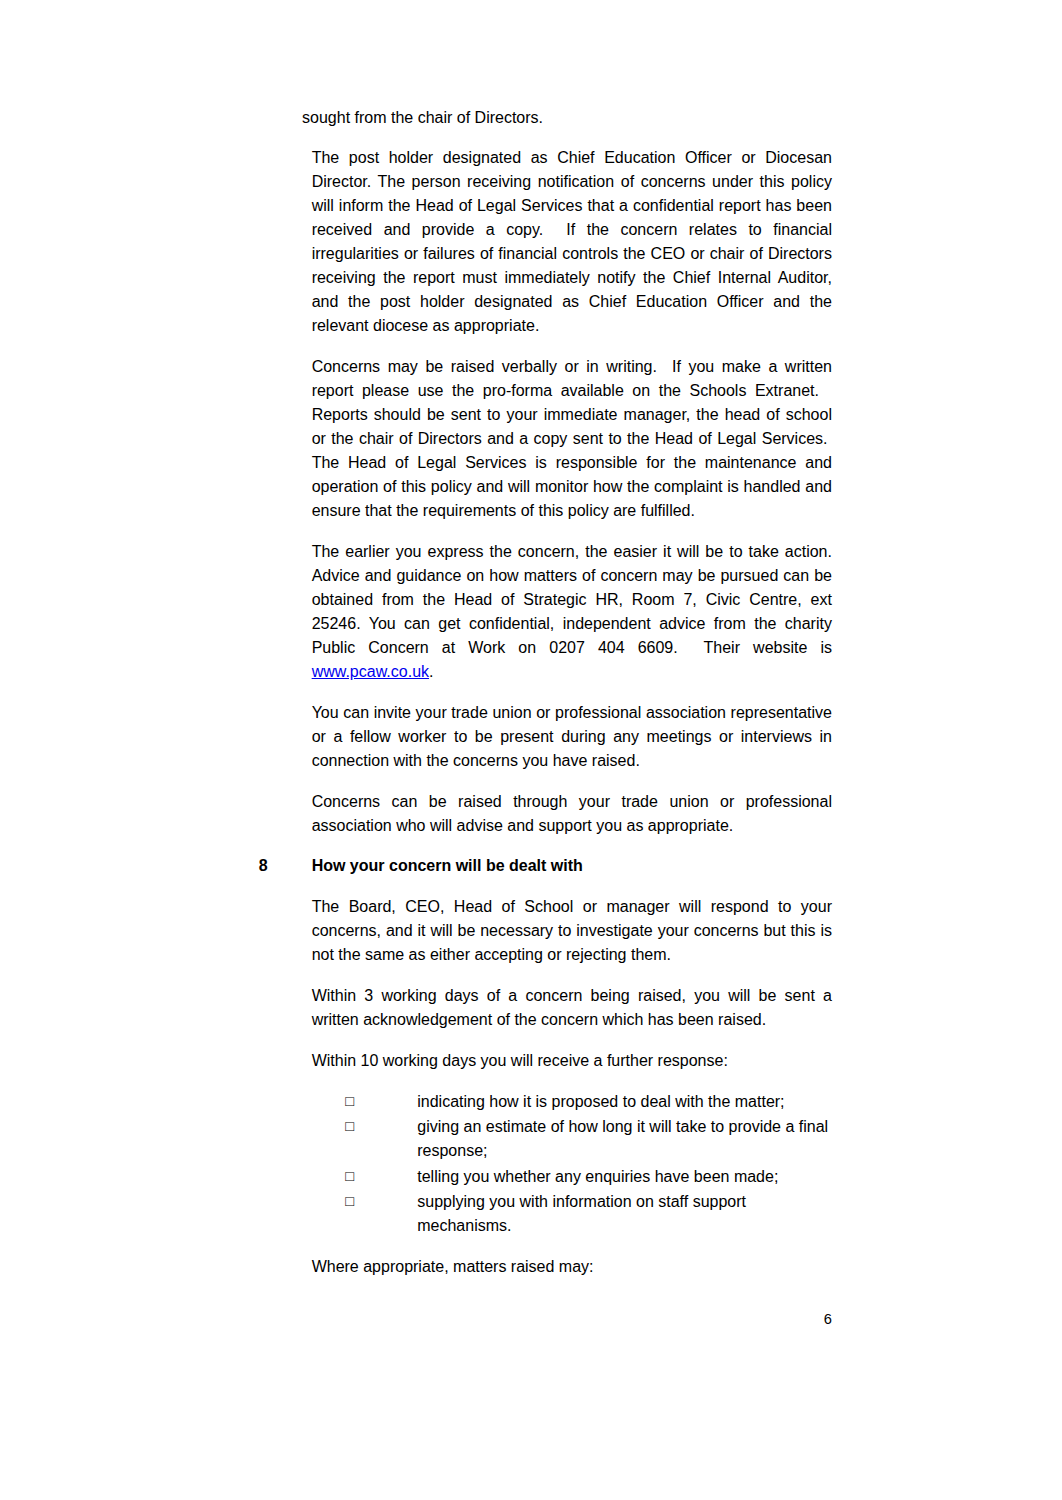sought from the chair of Directors.
The post holder designated as Chief Education Officer or Diocesan Director. The person receiving notification of concerns under this policy will inform the Head of Legal Services that a confidential report has been received and provide a copy. If the concern relates to financial irregularities or failures of financial controls the CEO or chair of Directors receiving the report must immediately notify the Chief Internal Auditor, and the post holder designated as Chief Education Officer and the relevant diocese as appropriate.
Concerns may be raised verbally or in writing. If you make a written report please use the pro-forma available on the Schools Extranet. Reports should be sent to your immediate manager, the head of school or the chair of Directors and a copy sent to the Head of Legal Services. The Head of Legal Services is responsible for the maintenance and operation of this policy and will monitor how the complaint is handled and ensure that the requirements of this policy are fulfilled.
The earlier you express the concern, the easier it will be to take action. Advice and guidance on how matters of concern may be pursued can be obtained from the Head of Strategic HR, Room 7, Civic Centre, ext 25246. You can get confidential, independent advice from the charity Public Concern at Work on 0207 404 6609. Their website is www.pcaw.co.uk.
You can invite your trade union or professional association representative or a fellow worker to be present during any meetings or interviews in connection with the concerns you have raised.
Concerns can be raised through your trade union or professional association who will advise and support you as appropriate.
8 How your concern will be dealt with
The Board, CEO, Head of School or manager will respond to your concerns, and it will be necessary to investigate your concerns but this is not the same as either accepting or rejecting them.
Within 3 working days of a concern being raised, you will be sent a written acknowledgement of the concern which has been raised.
Within 10 working days you will receive a further response:
indicating how it is proposed to deal with the matter;
giving an estimate of how long it will take to provide a final response;
telling you whether any enquiries have been made;
supplying you with information on staff support mechanisms.
Where appropriate, matters raised may:
6